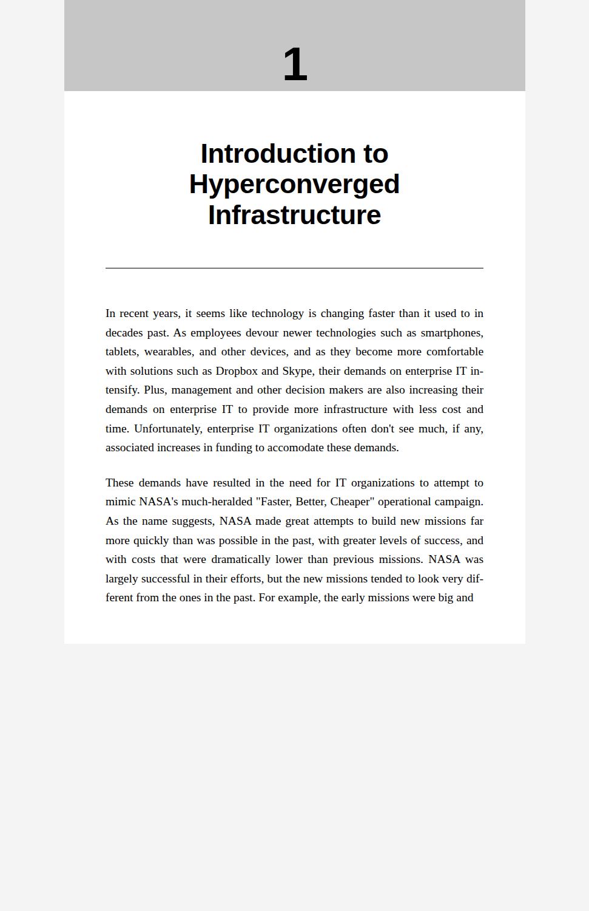1
Introduction to Hyperconverged Infrastructure
In recent years, it seems like technology is changing faster than it used to in decades past. As employees devour newer technologies such as smartphones, tablets, wearables, and other devices, and as they become more comfortable with solutions such as Dropbox and Skype, their demands on enterprise IT intensify. Plus, management and other decision makers are also increasing their demands on enterprise IT to provide more infrastructure with less cost and time. Unfortunately, enterprise IT organizations often don't see much, if any, associated increases in funding to accomodate these demands.
These demands have resulted in the need for IT organizations to attempt to mimic NASA's much-heralded "Faster, Better, Cheaper" operational campaign. As the name suggests, NASA made great attempts to build new missions far more quickly than was possible in the past, with greater levels of success, and with costs that were dramatically lower than previous missions. NASA was largely successful in their efforts, but the new missions tended to look very different from the ones in the past. For example, the early missions were big and